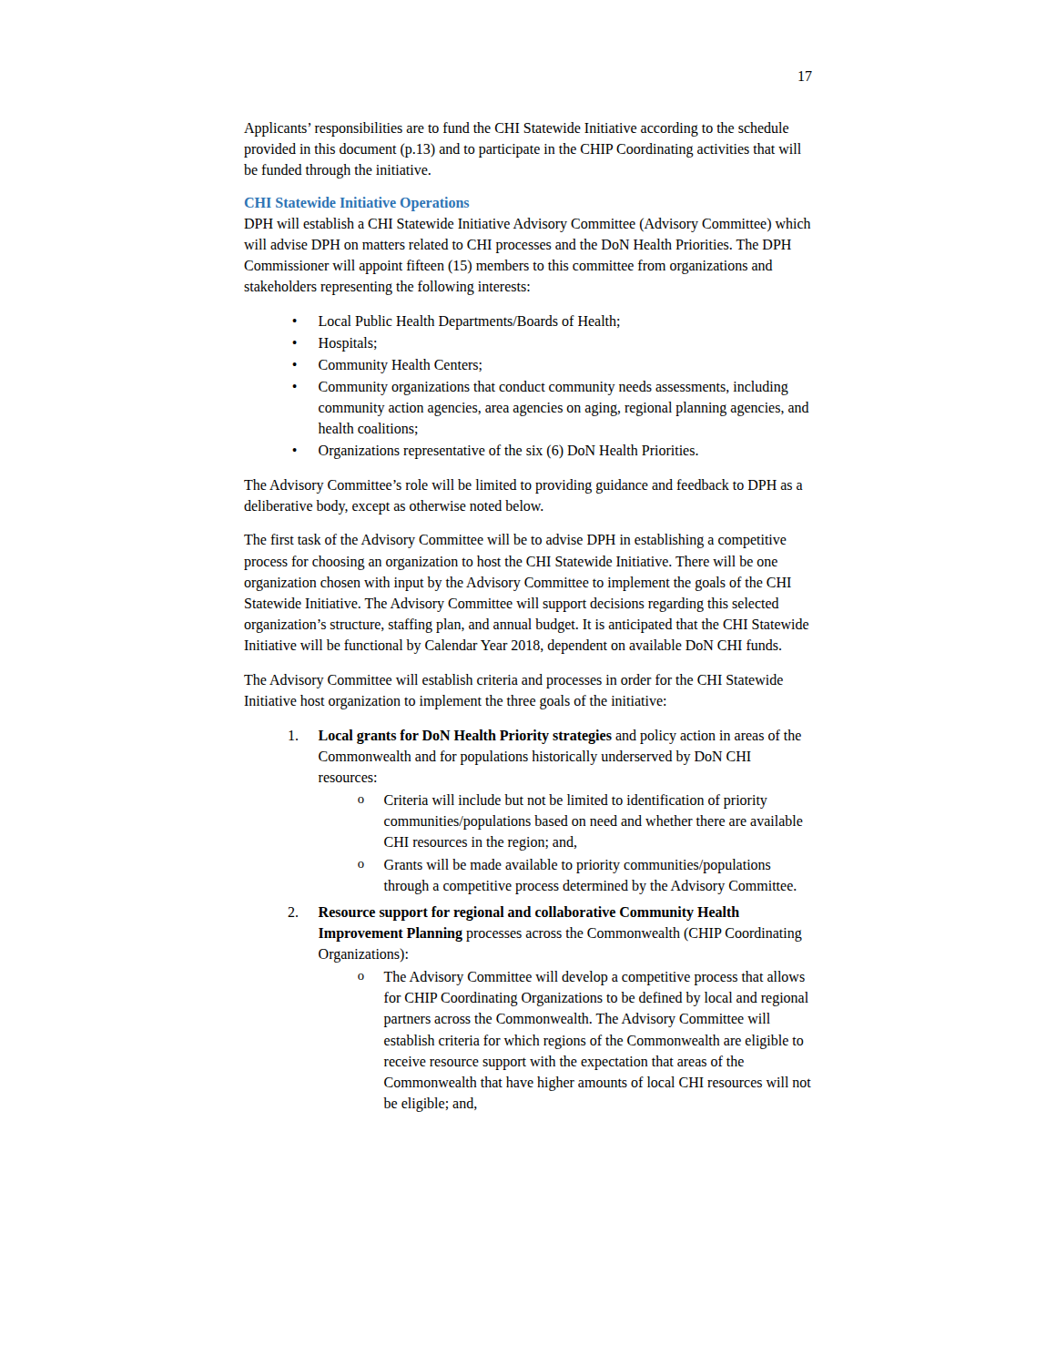17
Applicants’ responsibilities are to fund the CHI Statewide Initiative according to the schedule provided in this document (p.13) and to participate in the CHIP Coordinating activities that will be funded through the initiative.
CHI Statewide Initiative Operations
DPH will establish a CHI Statewide Initiative Advisory Committee (Advisory Committee) which will advise DPH on matters related to CHI processes and the DoN Health Priorities. The DPH Commissioner will appoint fifteen (15) members to this committee from organizations and stakeholders representing the following interests:
Local Public Health Departments/Boards of Health;
Hospitals;
Community Health Centers;
Community organizations that conduct community needs assessments, including community action agencies, area agencies on aging, regional planning agencies, and health coalitions;
Organizations representative of the six (6) DoN Health Priorities.
The Advisory Committee’s role will be limited to providing guidance and feedback to DPH as a deliberative body, except as otherwise noted below.
The first task of the Advisory Committee will be to advise DPH in establishing a competitive process for choosing an organization to host the CHI Statewide Initiative. There will be one organization chosen with input by the Advisory Committee to implement the goals of the CHI Statewide Initiative. The Advisory Committee will support decisions regarding this selected organization’s structure, staffing plan, and annual budget. It is anticipated that the CHI Statewide Initiative will be functional by Calendar Year 2018, dependent on available DoN CHI funds.
The Advisory Committee will establish criteria and processes in order for the CHI Statewide Initiative host organization to implement the three goals of the initiative:
Local grants for DoN Health Priority strategies and policy action in areas of the Commonwealth and for populations historically underserved by DoN CHI resources:
Criteria will include but not be limited to identification of priority communities/populations based on need and whether there are available CHI resources in the region; and,
Grants will be made available to priority communities/populations through a competitive process determined by the Advisory Committee.
Resource support for regional and collaborative Community Health Improvement Planning processes across the Commonwealth (CHIP Coordinating Organizations):
The Advisory Committee will develop a competitive process that allows for CHIP Coordinating Organizations to be defined by local and regional partners across the Commonwealth. The Advisory Committee will establish criteria for which regions of the Commonwealth are eligible to receive resource support with the expectation that areas of the Commonwealth that have higher amounts of local CHI resources will not be eligible; and,